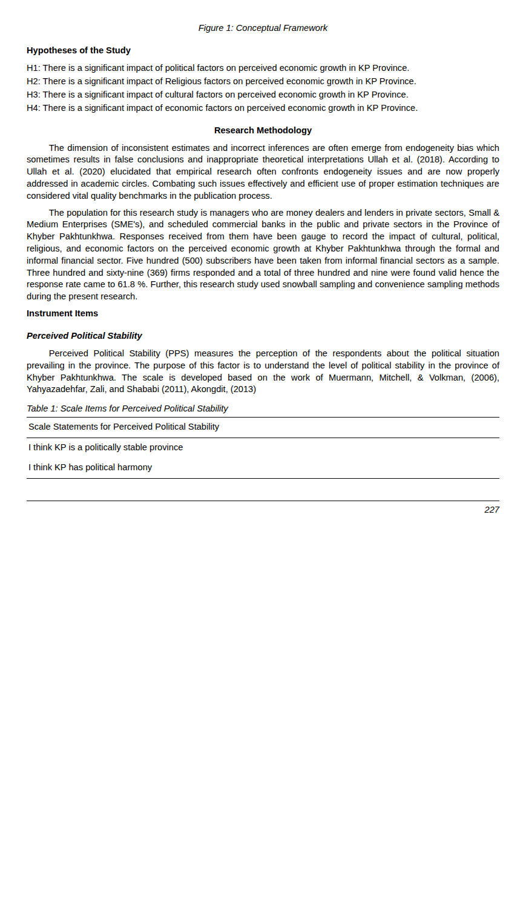Figure 1: Conceptual Framework
Hypotheses of the Study
H1: There is a significant impact of political factors on perceived economic growth in KP Province.
H2: There is a significant impact of Religious factors on perceived economic growth in KP Province.
H3: There is a significant impact of cultural factors on perceived economic growth in KP Province.
H4: There is a significant impact of economic factors on perceived economic growth in KP Province.
Research Methodology
The dimension of inconsistent estimates and incorrect inferences are often emerge from endogeneity bias which sometimes results in false conclusions and inappropriate theoretical interpretations Ullah et al. (2018). According to Ullah et al. (2020) elucidated that empirical research often confronts endogeneity issues and are now properly addressed in academic circles. Combating such issues effectively and efficient use of proper estimation techniques are considered vital quality benchmarks in the publication process.
The population for this research study is managers who are money dealers and lenders in private sectors, Small & Medium Enterprises (SME's), and scheduled commercial banks in the public and private sectors in the Province of Khyber Pakhtunkhwa. Responses received from them have been gauge to record the impact of cultural, political, religious, and economic factors on the perceived economic growth at Khyber Pakhtunkhwa through the formal and informal financial sector. Five hundred (500) subscribers have been taken from informal financial sectors as a sample. Three hundred and sixty-nine (369) firms responded and a total of three hundred and nine were found valid hence the response rate came to 61.8 %. Further, this research study used snowball sampling and convenience sampling methods during the present research.
Instrument Items
Perceived Political Stability
Perceived Political Stability (PPS) measures the perception of the respondents about the political situation prevailing in the province. The purpose of this factor is to understand the level of political stability in the province of Khyber Pakhtunkhwa. The scale is developed based on the work of Muermann, Mitchell, & Volkman, (2006), Yahyazadehfar, Zali, and Shababi (2011), Akongdit, (2013)
Table 1: Scale Items for Perceived Political Stability
| Scale Statements for Perceived Political Stability |
| --- |
| I think KP is a politically stable province |
| I think KP has political harmony |
227